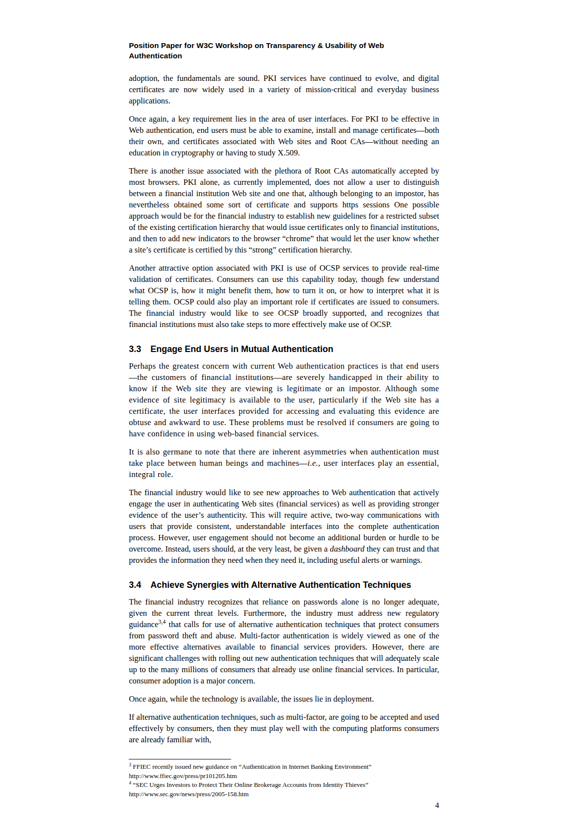Position Paper for W3C Workshop on Transparency & Usability of Web Authentication
adoption, the fundamentals are sound. PKI services have continued to evolve, and digital certificates are now widely used in a variety of mission-critical and everyday business applications.
Once again, a key requirement lies in the area of user interfaces. For PKI to be effective in Web authentication, end users must be able to examine, install and manage certificates—both their own, and certificates associated with Web sites and Root CAs—without needing an education in cryptography or having to study X.509.
There is another issue associated with the plethora of Root CAs automatically accepted by most browsers. PKI alone, as currently implemented, does not allow a user to distinguish between a financial institution Web site and one that, although belonging to an impostor, has nevertheless obtained some sort of certificate and supports https sessions One possible approach would be for the financial industry to establish new guidelines for a restricted subset of the existing certification hierarchy that would issue certificates only to financial institutions, and then to add new indicators to the browser “chrome” that would let the user know whether a site’s certificate is certified by this “strong” certification hierarchy.
Another attractive option associated with PKI is use of OCSP services to provide real-time validation of certificates. Consumers can use this capability today, though few understand what OCSP is, how it might benefit them, how to turn it on, or how to interpret what it is telling them. OCSP could also play an important role if certificates are issued to consumers. The financial industry would like to see OCSP broadly supported, and recognizes that financial institutions must also take steps to more effectively make use of OCSP.
3.3 Engage End Users in Mutual Authentication
Perhaps the greatest concern with current Web authentication practices is that end users—the customers of financial institutions—are severely handicapped in their ability to know if the Web site they are viewing is legitimate or an impostor. Although some evidence of site legitimacy is available to the user, particularly if the Web site has a certificate, the user interfaces provided for accessing and evaluating this evidence are obtuse and awkward to use. These problems must be resolved if consumers are going to have confidence in using web-based financial services.
It is also germane to note that there are inherent asymmetries when authentication must take place between human beings and machines—i.e., user interfaces play an essential, integral role.
The financial industry would like to see new approaches to Web authentication that actively engage the user in authenticating Web sites (financial services) as well as providing stronger evidence of the user’s authenticity. This will require active, two-way communications with users that provide consistent, understandable interfaces into the complete authentication process. However, user engagement should not become an additional burden or hurdle to be overcome. Instead, users should, at the very least, be given a dashboard they can trust and that provides the information they need when they need it, including useful alerts or warnings.
3.4 Achieve Synergies with Alternative Authentication Techniques
The financial industry recognizes that reliance on passwords alone is no longer adequate, given the current threat levels. Furthermore, the industry must address new regulatory guidance3,4 that calls for use of alternative authentication techniques that protect consumers from password theft and abuse. Multi-factor authentication is widely viewed as one of the more effective alternatives available to financial services providers. However, there are significant challenges with rolling out new authentication techniques that will adequately scale up to the many millions of consumers that already use online financial services. In particular, consumer adoption is a major concern.
Once again, while the technology is available, the issues lie in deployment.
If alternative authentication techniques, such as multi-factor, are going to be accepted and used effectively by consumers, then they must play well with the computing platforms consumers are already familiar with,
3 FFIEC recently issued new guidance on “Authentication in Internet Banking Environment”
http://www.ffiec.gov/press/pr101205.htm
4 “SEC Urges Investors to Protect Their Online Brokerage Accounts from Identity Thieves”
http://www.sec.gov/news/press/2005-158.htm
4